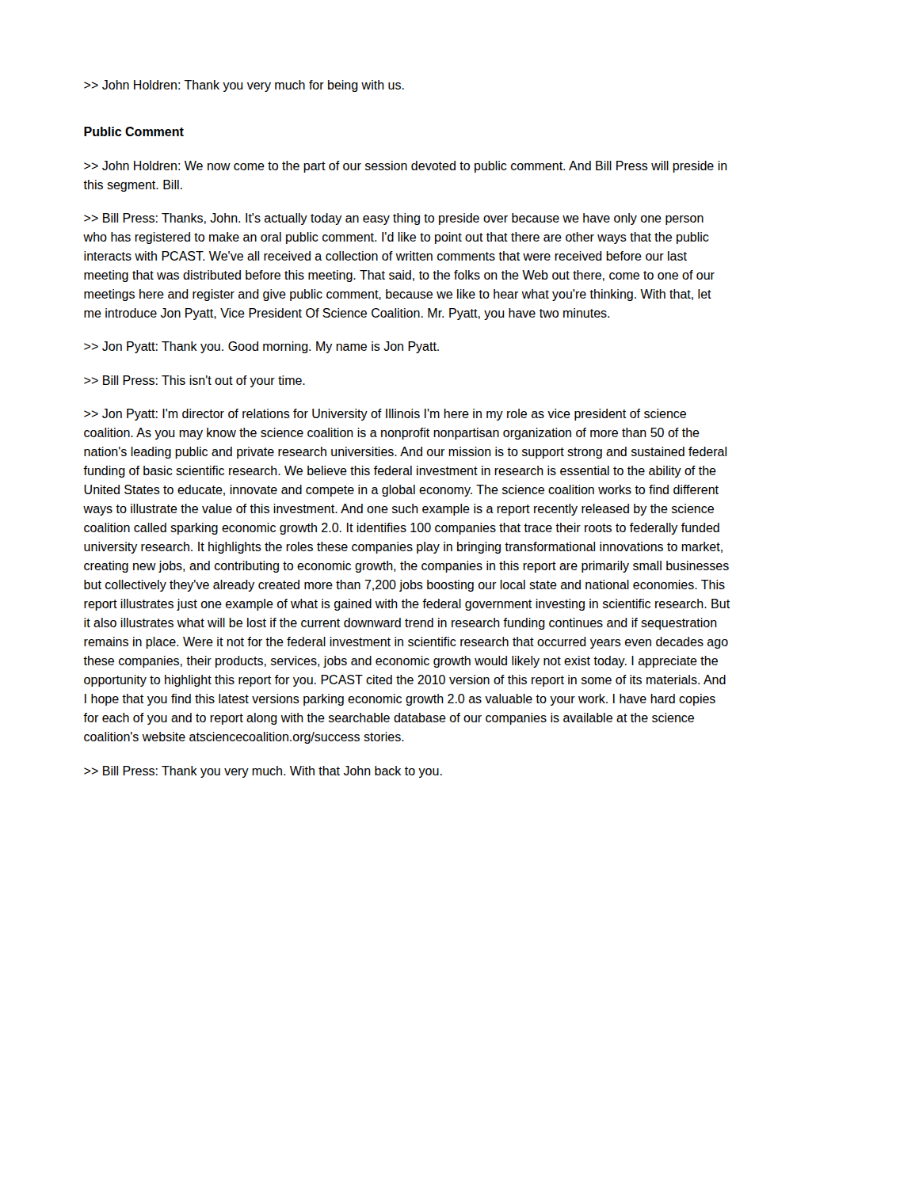>> John Holdren: Thank you very much for being with us.
Public Comment
>> John Holdren: We now come to the part of our session devoted to public comment. And Bill Press will preside in this segment. Bill.
>> Bill Press: Thanks, John. It's actually today an easy thing to preside over because we have only one person who has registered to make an oral public comment. I'd like to point out that there are other ways that the public interacts with PCAST. We've all received a collection of written comments that were received before our last meeting that was distributed before this meeting. That said, to the folks on the Web out there, come to one of our meetings here and register and give public comment, because we like to hear what you're thinking. With that, let me introduce Jon Pyatt, Vice President Of Science Coalition. Mr. Pyatt, you have two minutes.
>> Jon Pyatt: Thank you. Good morning. My name is Jon Pyatt.
>> Bill Press: This isn't out of your time.
>> Jon Pyatt: I'm director of relations for University of Illinois I'm here in my role as vice president of science coalition. As you may know the science coalition is a nonprofit nonpartisan organization of more than 50 of the nation's leading public and private research universities. And our mission is to support strong and sustained federal funding of basic scientific research. We believe this federal investment in research is essential to the ability of the United States to educate, innovate and compete in a global economy. The science coalition works to find different ways to illustrate the value of this investment. And one such example is a report recently released by the science coalition called sparking economic growth 2.0. It identifies 100 companies that trace their roots to federally funded university research. It highlights the roles these companies play in bringing transformational innovations to market, creating new jobs, and contributing to economic growth, the companies in this report are primarily small businesses but collectively they've already created more than 7,200 jobs boosting our local state and national economies. This report illustrates just one example of what is gained with the federal government investing in scientific research. But it also illustrates what will be lost if the current downward trend in research funding continues and if sequestration remains in place. Were it not for the federal investment in scientific research that occurred years even decades ago these companies, their products, services, jobs and economic growth would likely not exist today. I appreciate the opportunity to highlight this report for you. PCAST cited the 2010 version of this report in some of its materials. And I hope that you find this latest versions parking economic growth 2.0 as valuable to your work. I have hard copies for each of you and to report along with the searchable database of our companies is available at the science coalition's website atsciencecoalition.org/success stories.
>> Bill Press: Thank you very much. With that John back to you.